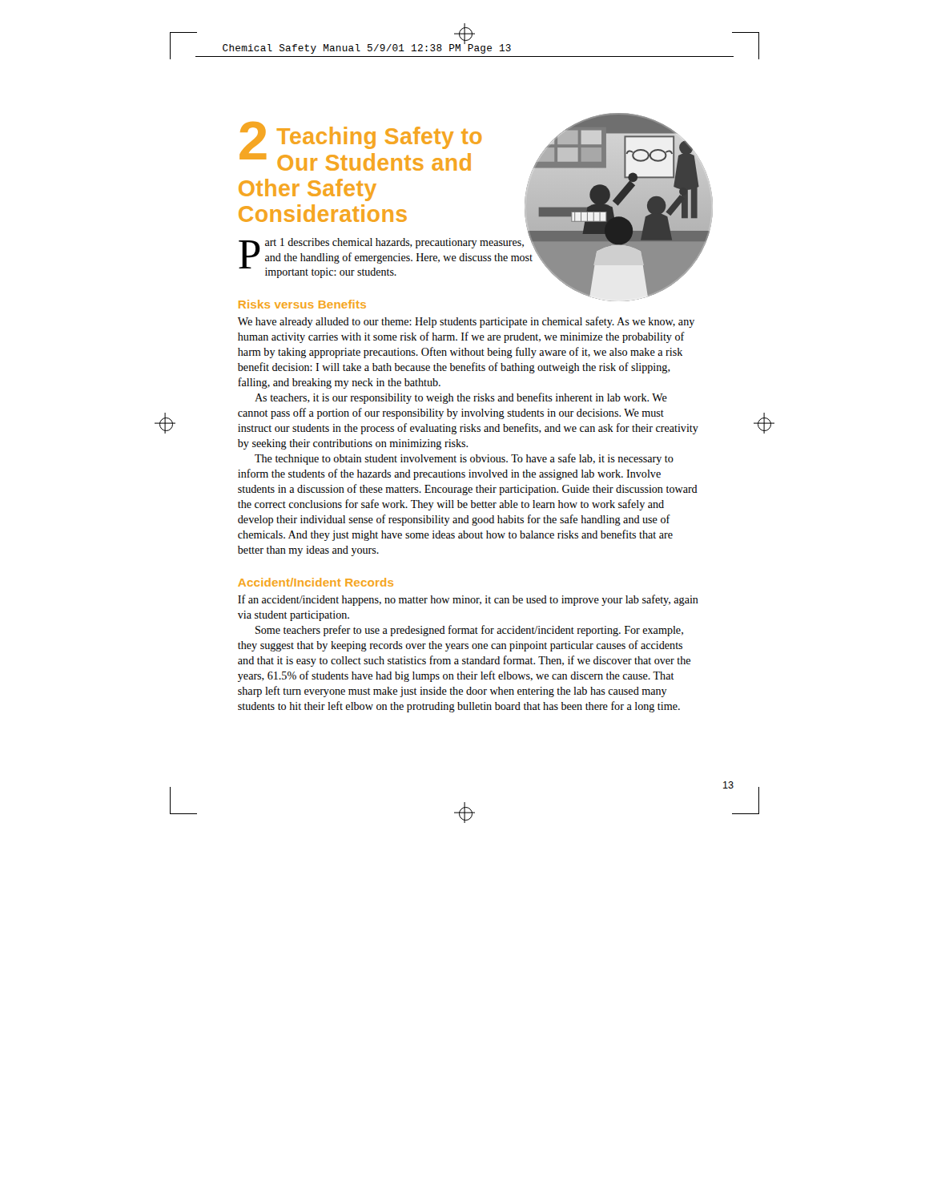Chemical Safety Manual 5/9/01 12:38 PM Page 13
2
Teaching Safety to
Our Students and
Other Safety
Considerations
Part 1 describes chemical hazards, precautionary measures, and the handling of emergencies. Here, we discuss the most important topic: our students.
Risks versus Benefits
We have already alluded to our theme: Help students participate in chemical safety. As we know, any human activity carries with it some risk of harm. If we are prudent, we minimize the probability of harm by taking appropriate precautions. Often without being fully aware of it, we also make a risk benefit decision: I will take a bath because the benefits of bathing outweigh the risk of slipping, falling, and breaking my neck in the bathtub.
As teachers, it is our responsibility to weigh the risks and benefits inherent in lab work. We cannot pass off a portion of our responsibility by involving students in our decisions. We must instruct our students in the process of evaluating risks and benefits, and we can ask for their creativity by seeking their contributions on minimizing risks.
The technique to obtain student involvement is obvious. To have a safe lab, it is necessary to inform the students of the hazards and precautions involved in the assigned lab work. Involve students in a discussion of these matters. Encourage their participation. Guide their discussion toward the correct conclusions for safe work. They will be better able to learn how to work safely and develop their individual sense of responsibility and good habits for the safe handling and use of chemicals. And they just might have some ideas about how to balance risks and benefits that are better than my ideas and yours.
Accident/Incident Records
If an accident/incident happens, no matter how minor, it can be used to improve your lab safety, again via student participation.
Some teachers prefer to use a predesigned format for accident/incident reporting. For example, they suggest that by keeping records over the years one can pinpoint particular causes of accidents and that it is easy to collect such statistics from a standard format. Then, if we discover that over the years, 61.5% of students have had big lumps on their left elbows, we can discern the cause. That sharp left turn everyone must make just inside the door when entering the lab has caused many students to hit their left elbow on the protruding bulletin board that has been there for a long time.
13